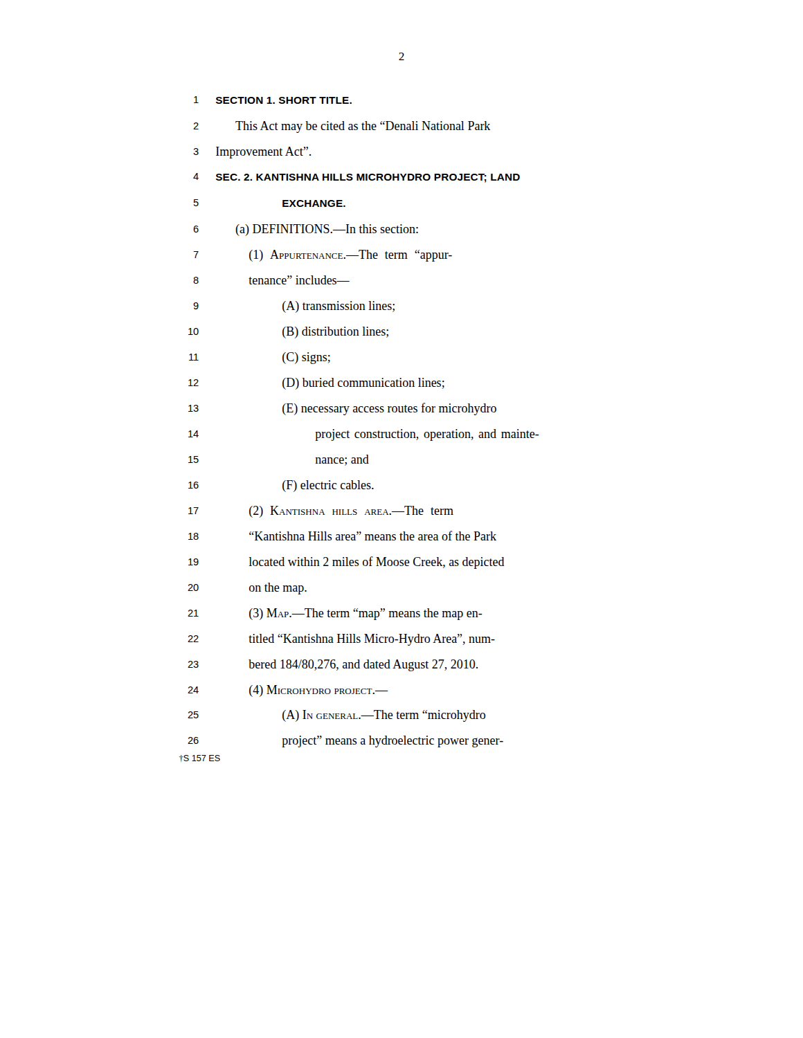2
SECTION 1. SHORT TITLE.
This Act may be cited as the “Denali National Park
Improvement Act”.
SEC. 2. KANTISHNA HILLS MICROHYDRO PROJECT; LAND
EXCHANGE.
(a) DEFINITIONS.—In this section:
(1) Appurtenance.—The term “appur-
tenance” includes—
(A) transmission lines;
(B) distribution lines;
(C) signs;
(D) buried communication lines;
(E) necessary access routes for microhydro
project construction, operation, and mainte-
nance; and
(F) electric cables.
(2) Kantishna hills area.—The term
“Kantishna Hills area” means the area of the Park
located within 2 miles of Moose Creek, as depicted
on the map.
(3) Map.—The term “map” means the map en-
titled “Kantishna Hills Micro-Hydro Area”, num-
bered 184/80,276, and dated August 27, 2010.
(4) Microhydro project.—
(A) In general.—The term “microhydro
project” means a hydroelectric power gener-
†S 157 ES